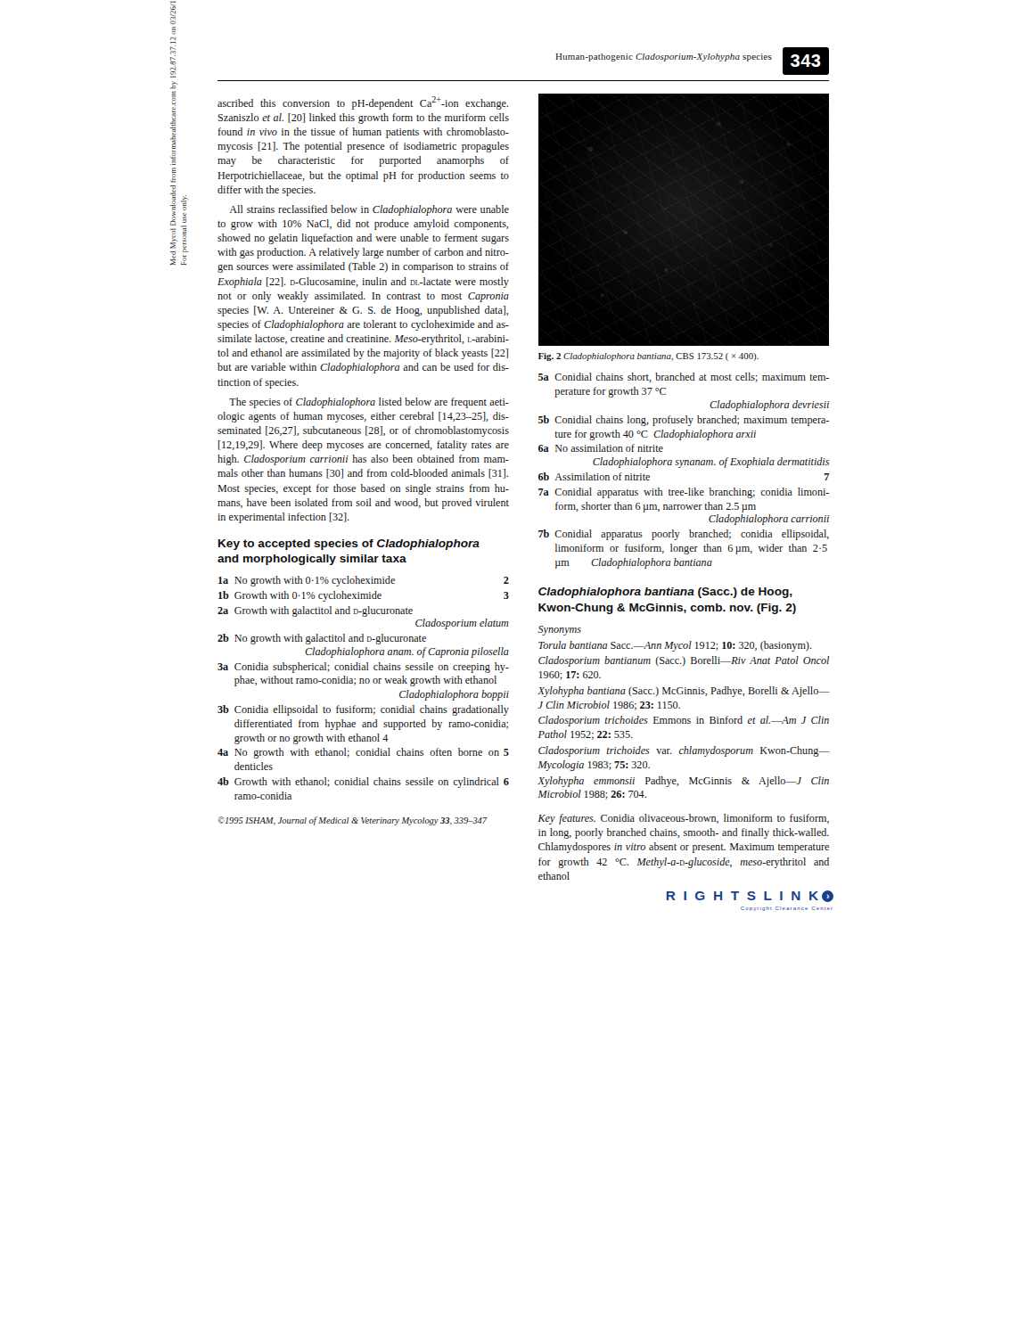Med Mycol Downloaded from informahealthcare.com by 192.87.37.12 on 03/26/12 For personal use only.
Human-pathogenic Cladosporium-Xylohypha species
343
ascribed this conversion to pH-dependent Ca2+-ion exchange. Szaniszlo et al. [20] linked this growth form to the muriform cells found in vivo in the tissue of human patients with chromoblastomycosis [21]. The potential presence of isodiametric propagules may be characteristic for purported anamorphs of Herpotrichiellaceae, but the optimal pH for production seems to differ with the species.
All strains reclassified below in Cladophialophora were unable to grow with 10% NaCl, did not produce amyloid components, showed no gelatin liquefaction and were unable to ferment sugars with gas production. A relatively large number of carbon and nitrogen sources were assimilated (Table 2) in comparison to strains of Exophiala [22]. d-Glucosamine, inulin and dl-lactate were mostly not or only weakly assimilated. In contrast to most Capronia species [W. A. Untereiner & G. S. de Hoog, unpublished data], species of Cladophialophora are tolerant to cycloheximide and assimilate lactose, creatine and creatinine. Meso-erythritol, l-arabinitol and ethanol are assimilated by the majority of black yeasts [22] but are variable within Cladophialophora and can be used for distinction of species.
The species of Cladophialophora listed below are frequent aetiologic agents of human mycoses, either cerebral [14,23–25], disseminated [26,27], subcutaneous [28], or of chromoblastomycosis [12,19,29]. Where deep mycoses are concerned, fatality rates are high. Cladosporium carrionii has also been obtained from mammals other than humans [30] and from cold-blooded animals [31]. Most species, except for those based on single strains from humans, have been isolated from soil and wood, but proved virulent in experimental infection [32].
Key to accepted species of Cladophialophora
and morphologically similar taxa
1a No growth with 0·1% cycloheximide 2
1b Growth with 0·1% cycloheximide 3
2a Growth with galactitol and d-glucuronate
Cladosporium elatum
2b No growth with galactitol and d-glucuronate
Cladophialophora anam. of Capronia pilosella
3a Conidia subspherical; conidial chains sessile on creeping hyphae, without ramo-conidia; no or weak growth with ethanol Cladophialophora boppii
3b Conidia ellipsoidal to fusiform; conidial chains gradationally differentiated from hyphae and supported by ramo-conidia; growth or no growth with ethanol 4
4a No growth with ethanol; conidial chains often borne on denticles 5
4b Growth with ethanol; conidial chains sessile on cylindrical ramo-conidia 6
©1995 ISHAM, Journal of Medical & Veterinary Mycology 33, 339–347
Fig. 2 Cladophialophora bantiana, CBS 173.52 ( × 400).
5a Conidial chains short, branched at most cells; maximum temperature for growth 37 °C
Cladophialophora devriesii
5b Conidial chains long, profusely branched; maximum temperature for growth 40 °C Cladophialophora arxii
6a No assimilation of nitrite
Cladophialophora synanam. of Exophiala dermatitidis
6b Assimilation of nitrite 7
7a Conidial apparatus with tree-like branching; conidia limoniform, shorter than 6 µm, narrower than 2.5 µm
Cladophialophora carrionii
7b Conidial apparatus poorly branched; conidia ellipsoidal, limoniform or fusiform, longer than 6 µm, wider than 2·5 µm Cladophialophora bantiana
Cladophialophora bantiana (Sacc.) de Hoog,
Kwon-Chung & McGinnis, comb. nov. (Fig. 2)
Synonyms
Torula bantiana Sacc.—Ann Mycol 1912; 10: 320, (basionym).
Cladosporium bantianum (Sacc.) Borelli—Riv Anat Patol Oncol 1960; 17: 620.
Xylohypha bantiana (Sacc.) McGinnis, Padhye, Borelli & Ajello—J Clin Microbiol 1986; 23: 1150.
Cladosporium trichoides Emmons in Binford et al.—Am J Clin Pathol 1952; 22: 535.
Cladosporium trichoides var. chlamydosporum Kwon-Chung—Mycologia 1983; 75: 320.
Xylohypha emmonsii Padhye, McGinnis & Ajello—J Clin Microbiol 1988; 26: 704.
Key features. Conidia olivaceous-brown, limoniform to fusiform, in long, poorly branched chains, smooth- and finally thick-walled. Chlamydospores in vitro absent or present. Maximum temperature for growth 42 °C. Methyl-a-d-glucoside, meso-erythritol and ethanol
R I G H T S L I N K›
Copyright Clearance Center